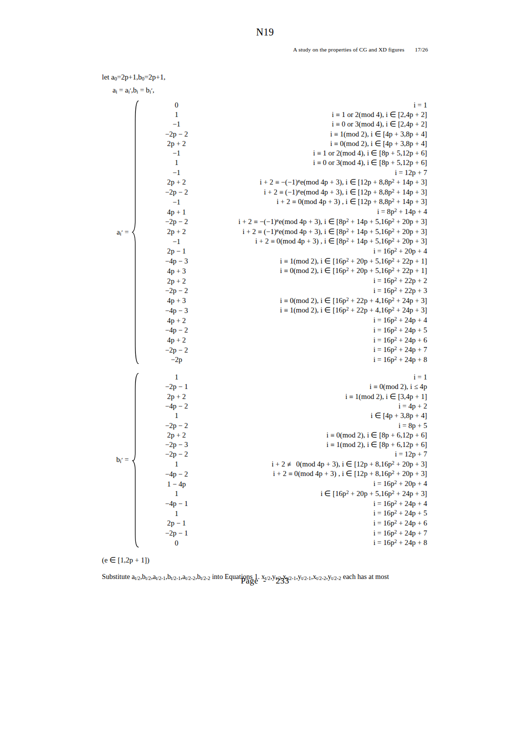N19
A study on the properties of CG and XD figures17/26
let a0=2p+1,b0=2p+1,
ai = ai′,bi = bi′,
ai′ =
| 0 | i = 1 |
| 1 | i ≡ 1 or 2(mod 4), i ∈ [2,4p + 2] |
| −1 | i ≡ 0 or 3(mod 4), i ∈ [2,4p + 2] |
| −2p − 2 | i ≡ 1(mod 2), i ∈ [4p + 3,8p + 4] |
| 2p + 2 | i ≡ 0(mod 2), i ∈ [4p + 3,8p + 4] |
| −1 | i ≡ 1 or 2(mod 4), i ∈ [8p + 5,12p + 6] |
| 1 | i ≡ 0 or 3(mod 4), i ∈ [8p + 5,12p + 6] |
| −1 | i = 12p + 7 |
| 2p + 2 | i + 2 ≡ −(−1) e e(mod 4p + 3), i ∈ [12p + 8,8p 2 + 14p + 3] |
| −2p − 2 | i + 2 ≡ (−1) e e(mod 4p + 3), i ∈ [12p + 8,8p 2 + 14p + 3] |
| −1 | i + 2 ≡ 0(mod 4p + 3) , i ∈ [12p + 8,8p 2 + 14p + 3] |
| 4p + 1 | i = 8p 2 + 14p + 4 |
| −2p − 2 | i + 2 ≡ −(−1) e e(mod 4p + 3), i ∈ [8p 2 + 14p + 5,16p 2 + 20p + 3] |
| 2p + 2 | i + 2 ≡ (−1) e e(mod 4p + 3), i ∈ [8p 2 + 14p + 5,16p 2 + 20p + 3] |
| −1 | i + 2 ≡ 0(mod 4p + 3) , i ∈ [8p 2 + 14p + 5,16p 2 + 20p + 3] |
| 2p − 1 | i = 16p 2 + 20p + 4 |
| −4p − 3 | i ≡ 1(mod 2), i ∈ [16p 2 + 20p + 5,16p 2 + 22p + 1] |
| 4p + 3 | i ≡ 0(mod 2), i ∈ [16p 2 + 20p + 5,16p 2 + 22p + 1] |
| 2p + 2 | i = 16p 2 + 22p + 2 |
| −2p − 2 | i = 16p 2 + 22p + 3 |
| 4p + 3 | i ≡ 0(mod 2), i ∈ [16p 2 + 22p + 4,16p 2 + 24p + 3] |
| −4p − 3 | i ≡ 1(mod 2), i ∈ [16p 2 + 22p + 4,16p 2 + 24p + 3] |
| 4p + 2 | i = 16p 2 + 24p + 4 |
| −4p − 2 | i = 16p 2 + 24p + 5 |
| 4p + 2 | i = 16p 2 + 24p + 6 |
| −2p − 2 | i = 16p 2 + 24p + 7 |
| −2p | i = 16p 2 + 24p + 8 |
bi′ =
| 1 | i = 1 |
| −2p − 1 | i ≡ 0(mod 2), i ≤ 4p |
| 2p + 2 | i ≡ 1(mod 2), i ∈ [3,4p + 1] |
| −4p − 2 | i = 4p + 2 |
| 1 | i ∈ [4p + 3,8p + 4] |
| −2p − 2 | i = 8p + 5 |
| 2p + 2 | i ≡ 0(mod 2), i ∈ [8p + 6,12p + 6] |
| −2p − 3 | i ≡ 1(mod 2), i ∈ [8p + 6,12p + 6] |
| −2p − 2 | i = 12p + 7 |
| 1 | i + 2 ≢ 0(mod 4p + 3), i ∈ [12p + 8,16p 2 + 20p + 3] |
| −4p − 2 | i + 2 ≡ 0(mod 4p + 3) , i ∈ [12p + 8,16p 2 + 20p + 3] |
| 1 − 4p | i = 16p 2 + 20p + 4 |
| 1 | i ∈ [16p 2 + 20p + 5,16p 2 + 24p + 3] |
| −4p − 1 | i = 16p 2 + 24p + 4 |
| 1 | i = 16p 2 + 24p + 5 |
| 2p − 1 | i = 16p 2 + 24p + 6 |
| −2p − 1 | i = 16p 2 + 24p + 7 |
| 0 | i = 16p 2 + 24p + 8 |
(e ∈ [1,2p + 1])
Substitute at/2,bt/2,at/2-1,bt/2-1,at/2-2,bt/2-2 into Equations 1. xt/2,yt/2,xt/2-1,yt/2-1,xt/2-2,yt/2-2 each has at most
Page-233